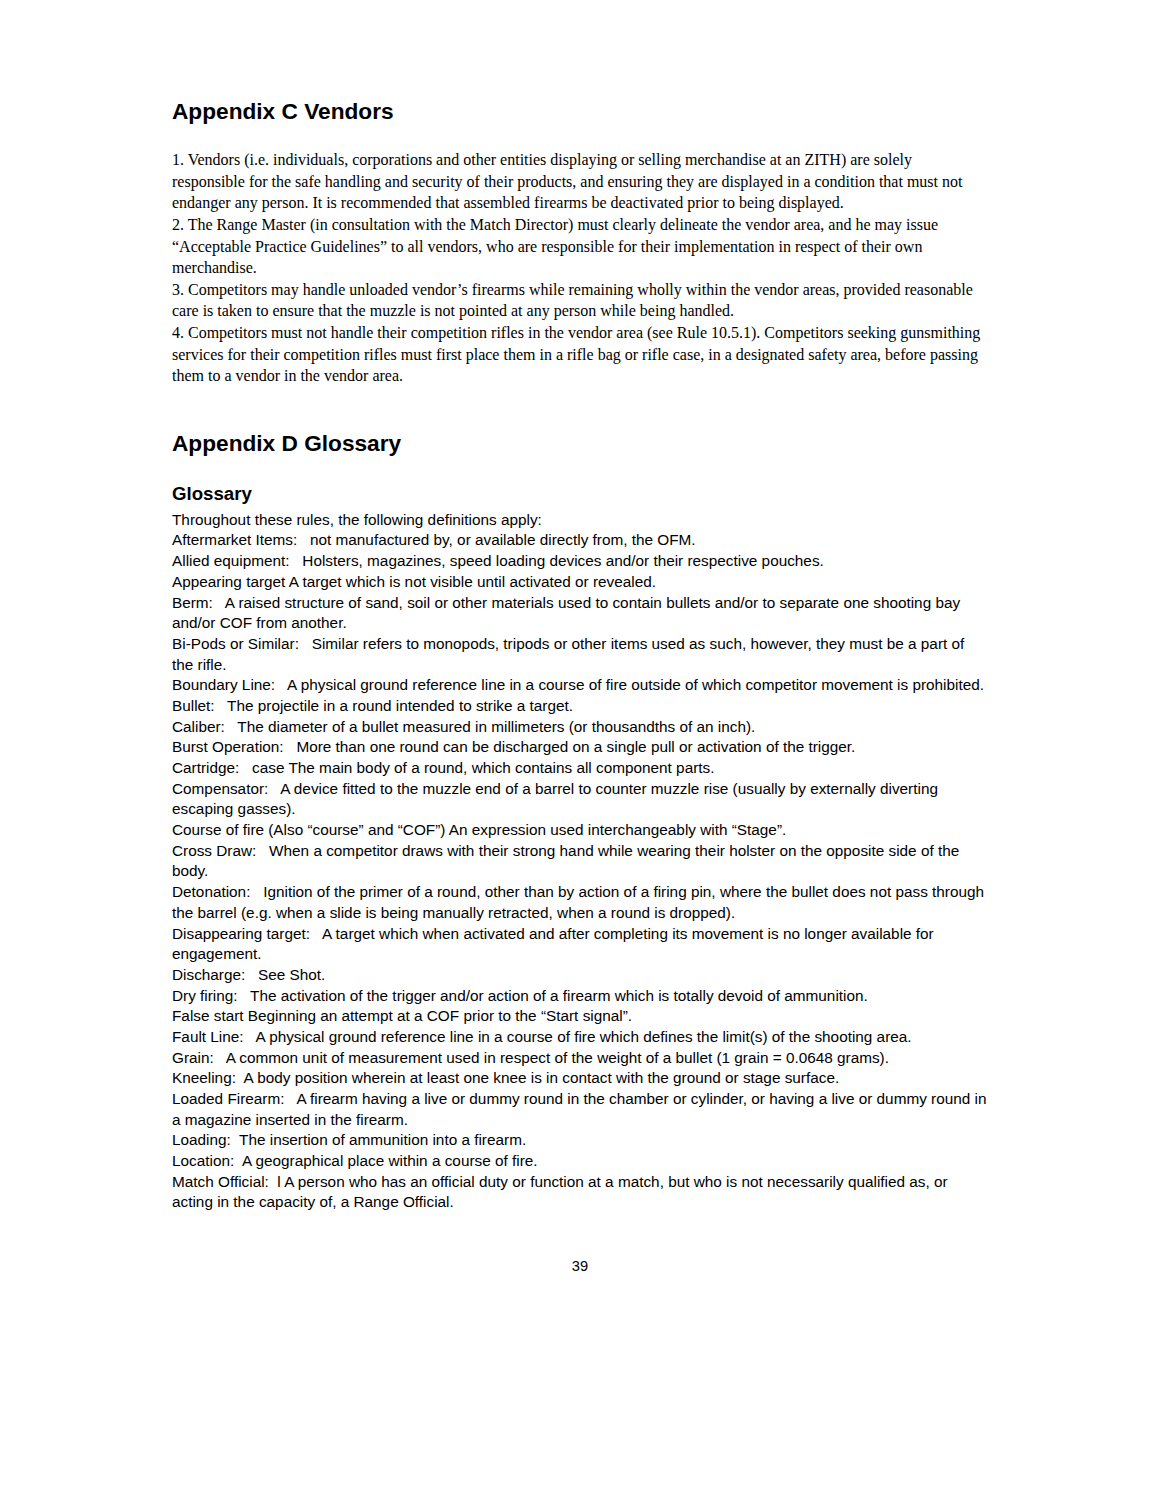Appendix C Vendors
1. Vendors (i.e. individuals, corporations and other entities displaying or selling merchandise at an ZITH) are solely responsible for the safe handling and security of their products, and ensuring they are displayed in a condition that must not endanger any person. It is recommended that assembled firearms be deactivated prior to being displayed.
2. The Range Master (in consultation with the Match Director) must clearly delineate the vendor area, and he may issue “Acceptable Practice Guidelines” to all vendors, who are responsible for their implementation in respect of their own merchandise.
3. Competitors may handle unloaded vendor’s firearms while remaining wholly within the vendor areas, provided reasonable care is taken to ensure that the muzzle is not pointed at any person while being handled.
4. Competitors must not handle their competition rifles in the vendor area (see Rule 10.5.1). Competitors seeking gunsmithing services for their competition rifles must first place them in a rifle bag or rifle case, in a designated safety area, before passing them to a vendor in the vendor area.
Appendix D Glossary
Glossary
Throughout these rules, the following definitions apply:
Aftermarket Items: not manufactured by, or available directly from, the OFM.
Allied equipment: Holsters, magazines, speed loading devices and/or their respective pouches.
Appearing target A target which is not visible until activated or revealed.
Berm: A raised structure of sand, soil or other materials used to contain bullets and/or to separate one shooting bay and/or COF from another.
Bi-Pods or Similar: Similar refers to monopods, tripods or other items used as such, however, they must be a part of the rifle.
Boundary Line: A physical ground reference line in a course of fire outside of which competitor movement is prohibited.
Bullet: The projectile in a round intended to strike a target.
Caliber: The diameter of a bullet measured in millimeters (or thousandths of an inch).
Burst Operation: More than one round can be discharged on a single pull or activation of the trigger.
Cartridge: case The main body of a round, which contains all component parts.
Compensator: A device fitted to the muzzle end of a barrel to counter muzzle rise (usually by externally diverting escaping gasses).
Course of fire (Also “course” and “COF”) An expression used interchangeably with “Stage”.
Cross Draw: When a competitor draws with their strong hand while wearing their holster on the opposite side of the body.
Detonation: Ignition of the primer of a round, other than by action of a firing pin, where the bullet does not pass through the barrel (e.g. when a slide is being manually retracted, when a round is dropped).
Disappearing target: A target which when activated and after completing its movement is no longer available for engagement.
Discharge: See Shot.
Dry firing: The activation of the trigger and/or action of a firearm which is totally devoid of ammunition.
False start Beginning an attempt at a COF prior to the “Start signal”.
Fault Line: A physical ground reference line in a course of fire which defines the limit(s) of the shooting area.
Grain: A common unit of measurement used in respect of the weight of a bullet (1 grain = 0.0648 grams).
Kneeling: A body position wherein at least one knee is in contact with the ground or stage surface.
Loaded Firearm: A firearm having a live or dummy round in the chamber or cylinder, or having a live or dummy round in a magazine inserted in the firearm.
Loading: The insertion of ammunition into a firearm.
Location: A geographical place within a course of fire.
Match Official: l A person who has an official duty or function at a match, but who is not necessarily qualified as, or acting in the capacity of, a Range Official.
39